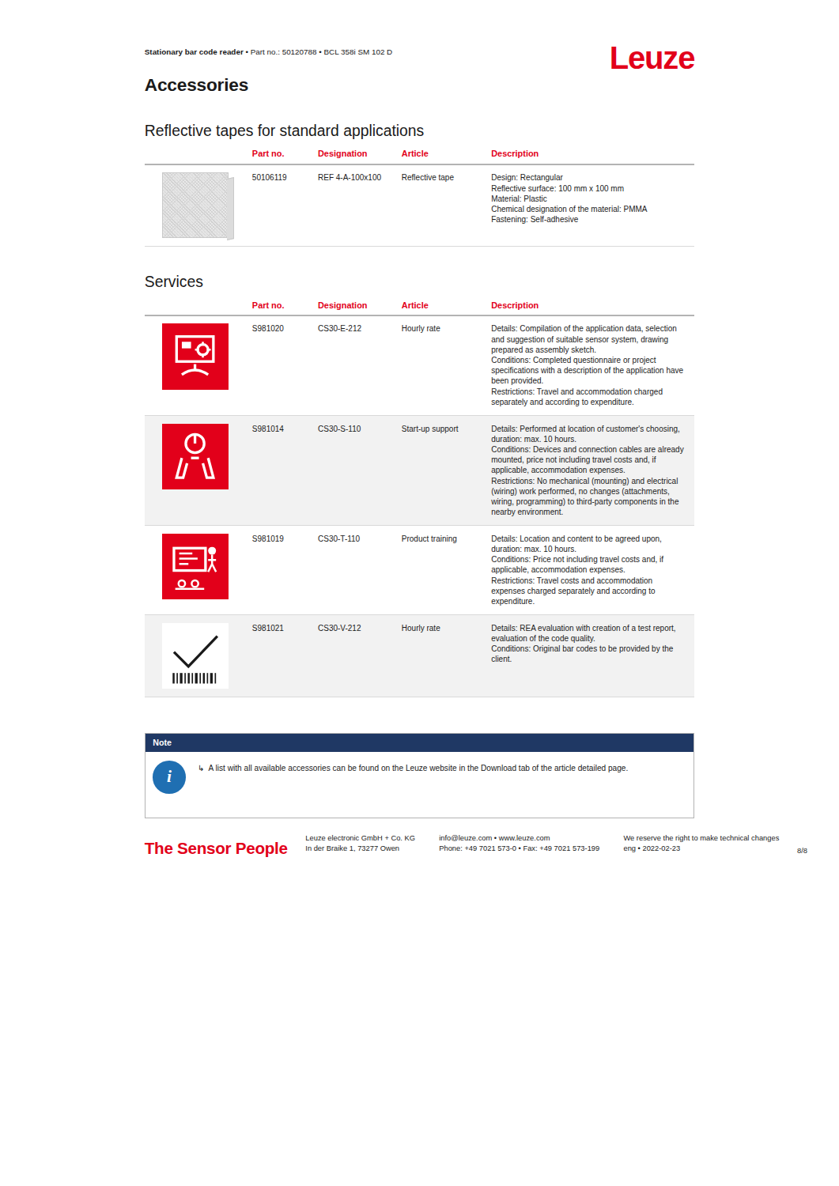Stationary bar code reader • Part no.: 50120788 • BCL 358i SM 102 D
Accessories
Leuze
Reflective tapes for standard applications
| | Part no. | Designation | Article | Description |
| --- | --- | --- | --- | --- |
| | 50106119 | REF 4-A-100x100 | Reflective tape | Design: Rectangular Reflective surface: 100 mm x 100 mm Material: Plastic Chemical designation of the material: PMMA Fastening: Self-adhesive |
Services
| | Part no. | Designation | Article | Description |
| --- | --- | --- | --- | --- |
| | S981020 | CS30-E-212 | Hourly rate | Details: Compilation of the application data, selection and suggestion of suitable sensor system, drawing prepared as assembly sketch. Conditions: Completed questionnaire or project specifications with a description of the application have been provided. Restrictions: Travel and accommodation charged separately and according to expenditure. |
| | S981014 | CS30-S-110 | Start-up support | Details: Performed at location of customer's choosing, duration: max. 10 hours. Conditions: Devices and connection cables are already mounted, price not including travel costs and, if applicable, accommodation expenses. Restrictions: No mechanical (mounting) and electrical (wiring) work performed, no changes (attachments, wiring, programming) to third-party components in the nearby environment. |
| | S981019 | CS30-T-110 | Product training | Details: Location and content to be agreed upon, duration: max. 10 hours. Conditions: Price not including travel costs and, if applicable, accommodation expenses. Restrictions: Travel costs and accommodation expenses charged separately and according to expenditure. |
| | S981021 | CS30-V-212 | Hourly rate | Details: REA evaluation with creation of a test report, evaluation of the code quality. Conditions: Original bar codes to be provided by the client. |
Note
i
↳A list with all available accessories can be found on the Leuze website in the Download tab of the article detailed page.
The Sensor People
Leuze electronic GmbH + Co. KG
In der Braike 1, 73277 Owen
info@leuze.com • www.leuze.com
Phone: +49 7021 573-0 • Fax: +49 7021 573-199
We reserve the right to make technical changes
eng • 2022-02-23
8/8